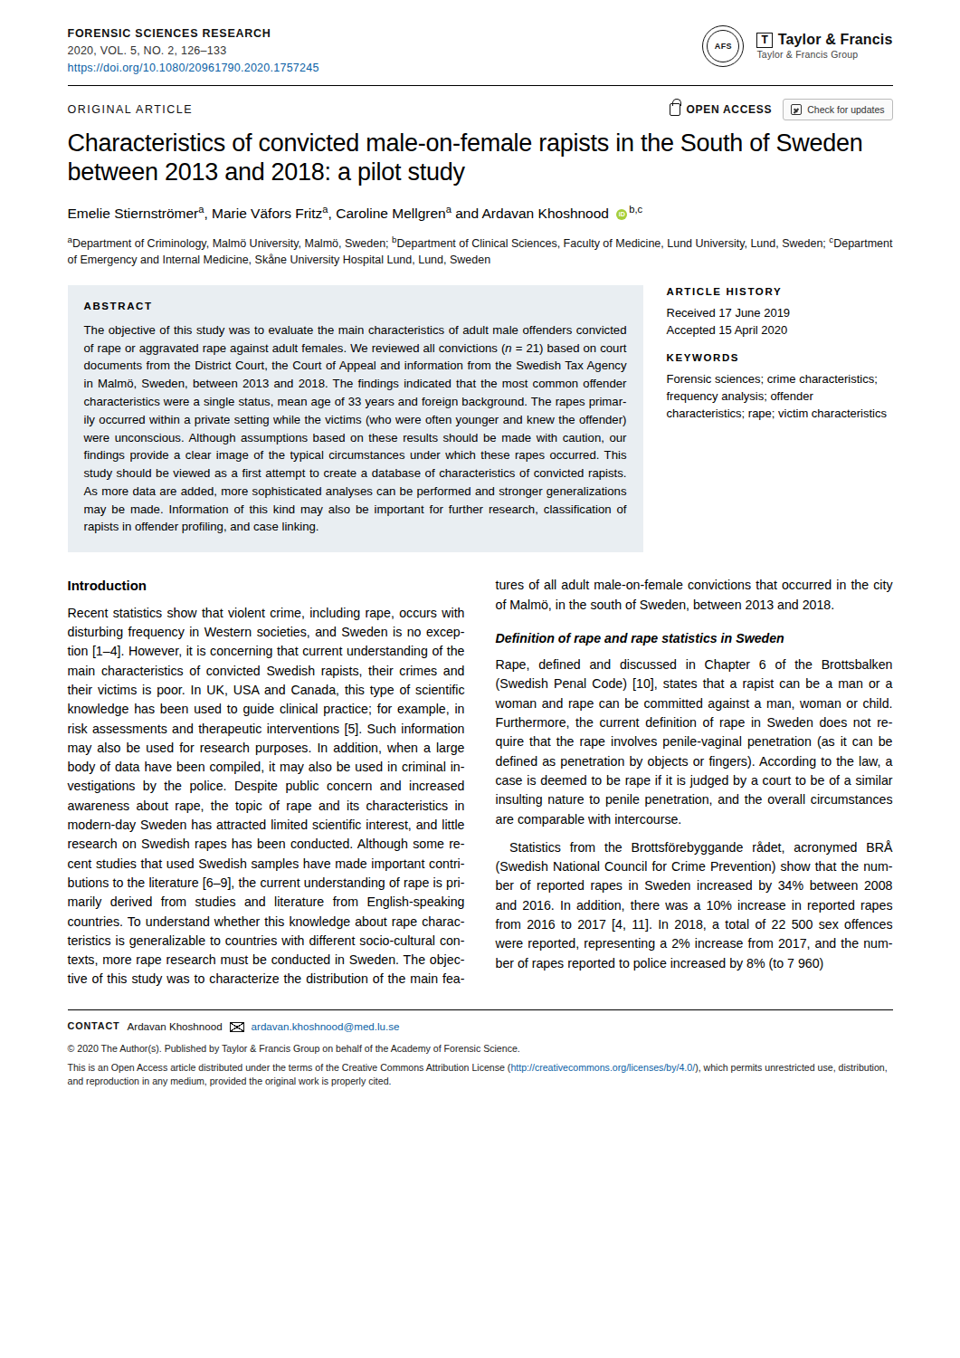FORENSIC SCIENCES RESEARCH
2020, VOL. 5, NO. 2, 126–133
https://doi.org/10.1080/20961790.2020.1757245
AFS
TTaylor & Francis
Taylor & Francis Group
Original Article
OPEN ACCESS Check for updates
Characteristics of convicted male-on-female rapists in the South of Sweden between 2013 and 2018: a pilot study
Emelie Stiernströmera, Marie Väfors Fritza, Caroline Mellgrena and Ardavan Khoshnood b,c
aDepartment of Criminology, Malmö University, Malmö, Sweden; bDepartment of Clinical Sciences, Faculty of Medicine, Lund University, Lund, Sweden; cDepartment of Emergency and Internal Medicine, Skåne University Hospital Lund, Lund, Sweden
Abstract
The objective of this study was to evaluate the main characteristics of adult male offenders convicted of rape or aggravated rape against adult females. We reviewed all convictions (n = 21) based on court documents from the District Court, the Court of Appeal and information from the Swedish Tax Agency in Malmö, Sweden, between 2013 and 2018. The findings indicated that the most common offender characteristics were a single status, mean age of 33 years and foreign background. The rapes primarily occurred within a private setting while the victims (who were often younger and knew the offender) were unconscious. Although assumptions based on these results should be made with caution, our findings provide a clear image of the typical circumstances under which these rapes occurred. This study should be viewed as a first attempt to create a database of characteristics of convicted rapists. As more data are added, more sophisticated analyses can be performed and stronger generalizations may be made. Information of this kind may also be important for further research, classification of rapists in offender profiling, and case linking.
Article history
Received 17 June 2019
Accepted 15 April 2020
Keywords
Forensic sciences; crime characteristics; frequency analysis; offender characteristics; rape; victim characteristics
Introduction
Recent statistics show that violent crime, including rape, occurs with disturbing frequency in Western societies, and Sweden is no exception [1–4]. However, it is concerning that current understanding of the main characteristics of convicted Swedish rapists, their crimes and their victims is poor. In UK, USA and Canada, this type of scientific knowledge has been used to guide clinical practice; for example, in risk assessments and therapeutic interventions [5]. Such information may also be used for research purposes. In addition, when a large body of data have been compiled, it may also be used in criminal investigations by the police. Despite public concern and increased awareness about rape, the topic of rape and its characteristics in modern-day Sweden has attracted limited scientific interest, and little research on Swedish rapes has been conducted. Although some recent studies that used Swedish samples have made important contributions to the literature [6–9], the current understanding of rape is primarily derived from studies and literature from English-speaking countries. To understand whether this knowledge about rape characteristics is generalizable to countries with different socio-cultural contexts, more rape research must be conducted in Sweden. The objective of this study was to characterize the distribution of the main features of all adult male-on-female convictions that occurred in the city of Malmö, in the south of Sweden, between 2013 and 2018.
Definition of rape and rape statistics in Sweden
Rape, defined and discussed in Chapter 6 of the Brottsbalken (Swedish Penal Code) [10], states that a rapist can be a man or a woman and rape can be committed against a man, woman or child. Furthermore, the current definition of rape in Sweden does not require that the rape involves penile-vaginal penetration (as it can be defined as penetration by objects or fingers). According to the law, a case is deemed to be rape if it is judged by a court to be of a similar insulting nature to penile penetration, and the overall circumstances are comparable with intercourse.
Statistics from the Brottsförebyggande rådet, acronymed BRÅ (Swedish National Council for Crime Prevention) show that the number of reported rapes in Sweden increased by 34% between 2008 and 2016. In addition, there was a 10% increase in reported rapes from 2016 to 2017 [4, 11]. In 2018, a total of 22 500 sex offences were reported, representing a 2% increase from 2017, and the number of rapes reported to police increased by 8% (to 7 960)
Contact Ardavan Khoshnood ardavan.khoshnood@med.lu.se
© 2020 The Author(s). Published by Taylor & Francis Group on behalf of the Academy of Forensic Science.
This is an Open Access article distributed under the terms of the Creative Commons Attribution License (http://creativecommons.org/licenses/by/4.0/), which permits unrestricted use, distribution, and reproduction in any medium, provided the original work is properly cited.